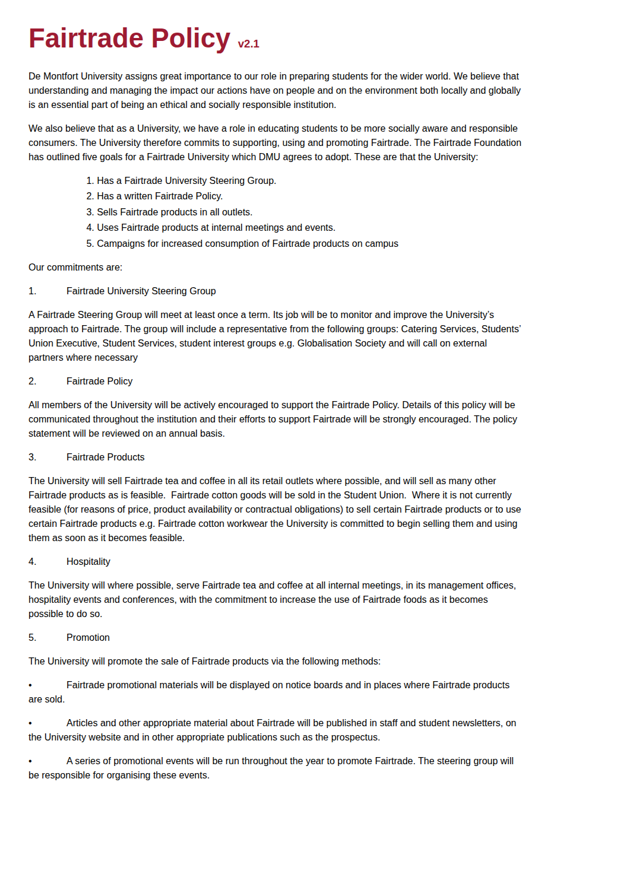Fairtrade Policy v2.1
De Montfort University assigns great importance to our role in preparing students for the wider world. We believe that understanding and managing the impact our actions have on people and on the environment both locally and globally is an essential part of being an ethical and socially responsible institution.
We also believe that as a University, we have a role in educating students to be more socially aware and responsible consumers. The University therefore commits to supporting, using and promoting Fairtrade. The Fairtrade Foundation has outlined five goals for a Fairtrade University which DMU agrees to adopt. These are that the University:
Has a Fairtrade University Steering Group.
Has a written Fairtrade Policy.
Sells Fairtrade products in all outlets.
Uses Fairtrade products at internal meetings and events.
Campaigns for increased consumption of Fairtrade products on campus
Our commitments are:
1. Fairtrade University Steering Group
A Fairtrade Steering Group will meet at least once a term. Its job will be to monitor and improve the University’s approach to Fairtrade. The group will include a representative from the following groups: Catering Services, Students’ Union Executive, Student Services, student interest groups e.g. Globalisation Society and will call on external partners where necessary
2. Fairtrade Policy
All members of the University will be actively encouraged to support the Fairtrade Policy. Details of this policy will be communicated throughout the institution and their efforts to support Fairtrade will be strongly encouraged. The policy statement will be reviewed on an annual basis.
3. Fairtrade Products
The University will sell Fairtrade tea and coffee in all its retail outlets where possible, and will sell as many other Fairtrade products as is feasible. Fairtrade cotton goods will be sold in the Student Union. Where it is not currently feasible (for reasons of price, product availability or contractual obligations) to sell certain Fairtrade products or to use certain Fairtrade products e.g. Fairtrade cotton workwear the University is committed to begin selling them and using them as soon as it becomes feasible.
4. Hospitality
The University will where possible, serve Fairtrade tea and coffee at all internal meetings, in its management offices, hospitality events and conferences, with the commitment to increase the use of Fairtrade foods as it becomes possible to do so.
5. Promotion
The University will promote the sale of Fairtrade products via the following methods:
•Fairtrade promotional materials will be displayed on notice boards and in places where Fairtrade products are sold.
•Articles and other appropriate material about Fairtrade will be published in staff and student newsletters, on the University website and in other appropriate publications such as the prospectus.
•A series of promotional events will be run throughout the year to promote Fairtrade. The steering group will be responsible for organising these events.